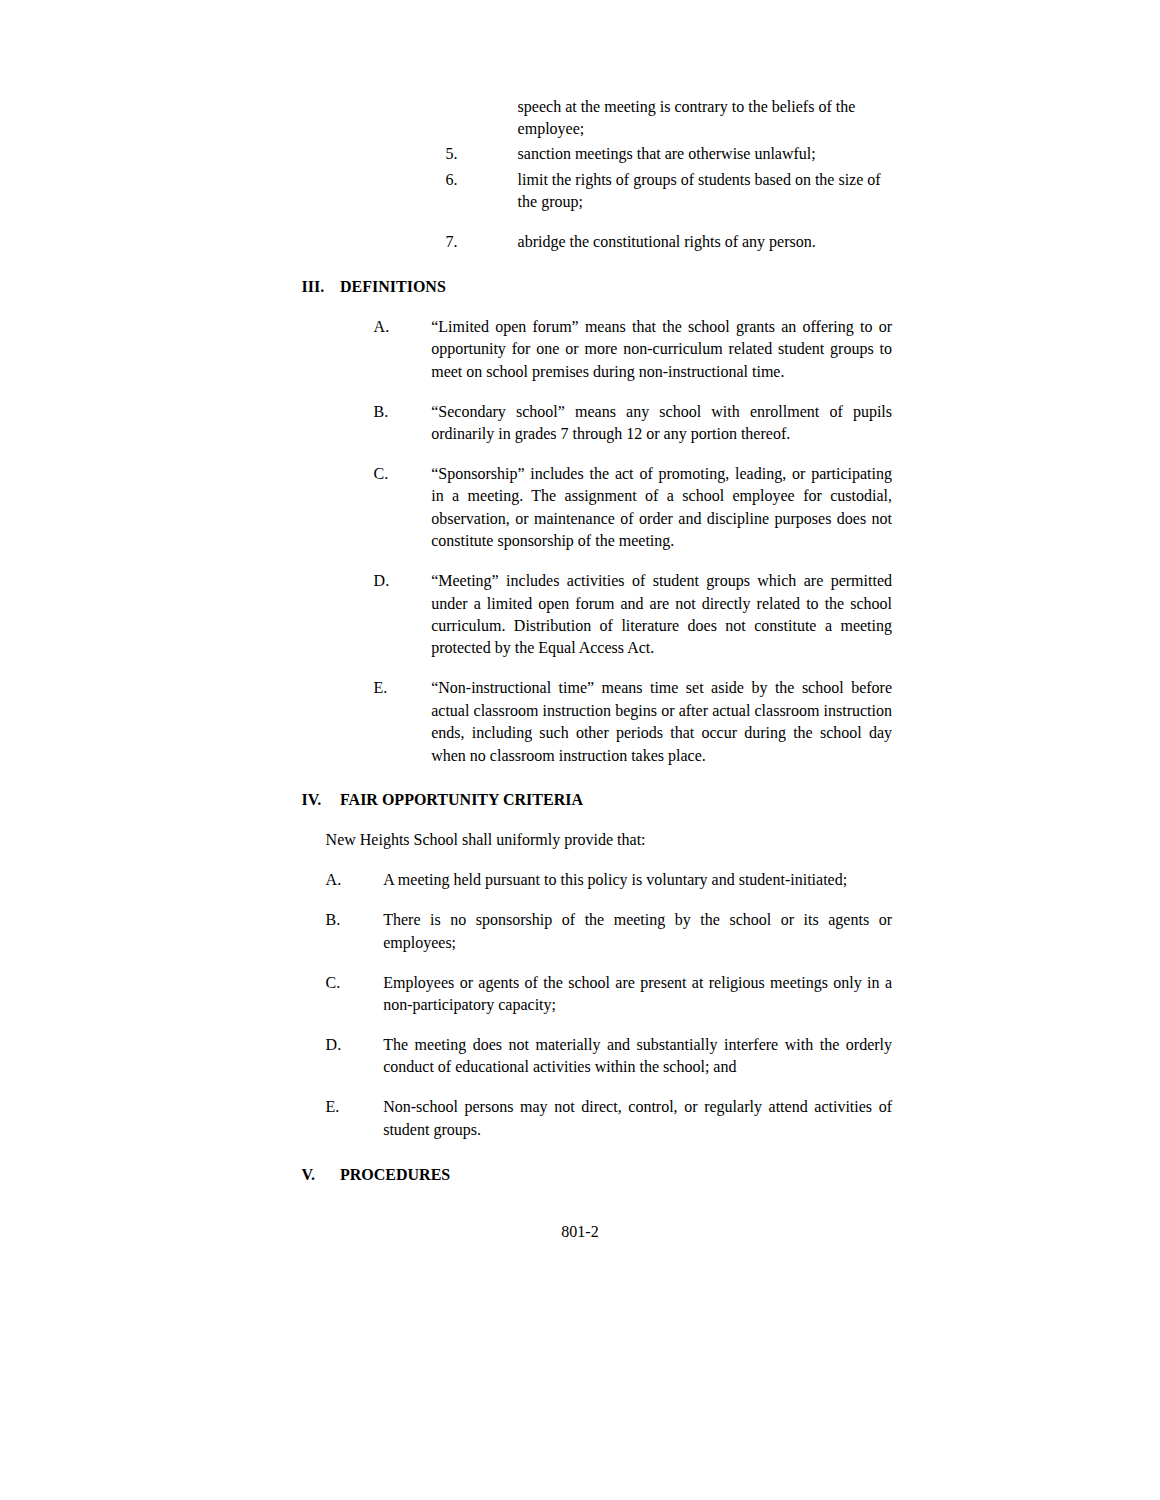speech at the meeting is contrary to the beliefs of the employee;
5.
sanction meetings that are otherwise unlawful;
6.
limit the rights of groups of students based on the size of the group;
7.
abridge the constitutional rights of any person.
III.
DEFINITIONS
A.
“Limited open forum” means that the school grants an offering to or opportunity for one or more non-curriculum related student groups to meet on school premises during non-instructional time.
B.
“Secondary school” means any school with enrollment of pupils ordinarily in grades 7 through 12 or any portion thereof.
C.
“Sponsorship” includes the act of promoting, leading, or participating in a meeting. The assignment of a school employee for custodial, observation, or maintenance of order and discipline purposes does not constitute sponsorship of the meeting.
D.
“Meeting” includes activities of student groups which are permitted under a limited open forum and are not directly related to the school curriculum. Distribution of literature does not constitute a meeting protected by the Equal Access Act.
E.
“Non-instructional time” means time set aside by the school before actual classroom instruction begins or after actual classroom instruction ends, including such other periods that occur during the school day when no classroom instruction takes place.
IV.
FAIR OPPORTUNITY CRITERIA
New Heights School shall uniformly provide that:
A.
A meeting held pursuant to this policy is voluntary and student-initiated;
B.
There is no sponsorship of the meeting by the school or its agents or employees;
C.
Employees or agents of the school are present at religious meetings only in a non-participatory capacity;
D.
The meeting does not materially and substantially interfere with the orderly conduct of educational activities within the school; and
E.
Non-school persons may not direct, control, or regularly attend activities of student groups.
V.
PROCEDURES
801-2